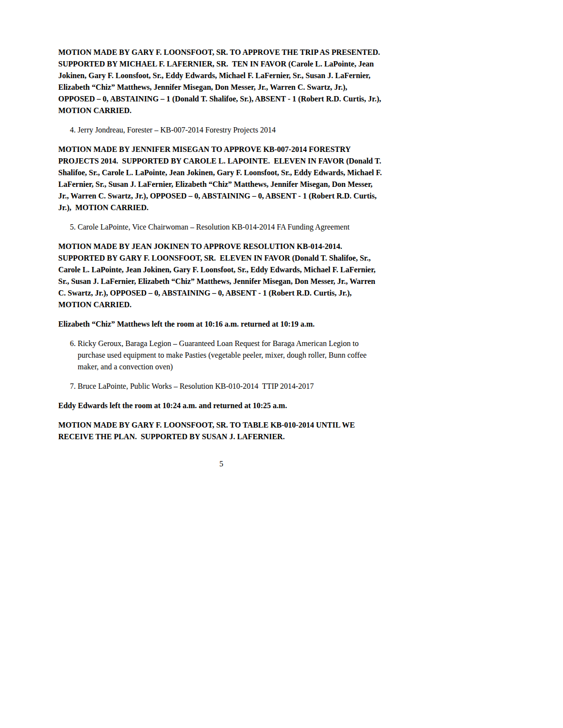MOTION MADE BY GARY F. LOONSFOOT, SR. TO APPROVE THE TRIP AS PRESENTED. SUPPORTED BY MICHAEL F. LAFERNIER, SR. TEN IN FAVOR (Carole L. LaPointe, Jean Jokinen, Gary F. Loonsfoot, Sr., Eddy Edwards, Michael F. LaFernier, Sr., Susan J. LaFernier, Elizabeth “Chiz” Matthews, Jennifer Misegan, Don Messer, Jr., Warren C. Swartz, Jr.), OPPOSED – 0, ABSTAINING – 1 (Donald T. Shalifoe, Sr.), ABSENT - 1 (Robert R.D. Curtis, Jr.), MOTION CARRIED.
Jerry Jondreau, Forester – KB-007-2014 Forestry Projects 2014
MOTION MADE BY JENNIFER MISEGAN TO APPROVE KB-007-2014 FORESTRY PROJECTS 2014. SUPPORTED BY CAROLE L. LAPOINTE. ELEVEN IN FAVOR (Donald T. Shalifoe, Sr., Carole L. LaPointe, Jean Jokinen, Gary F. Loonsfoot, Sr., Eddy Edwards, Michael F. LaFernier, Sr., Susan J. LaFernier, Elizabeth “Chiz” Matthews, Jennifer Misegan, Don Messer, Jr., Warren C. Swartz, Jr.), OPPOSED – 0, ABSTAINING – 0, ABSENT - 1 (Robert R.D. Curtis, Jr.), MOTION CARRIED.
Carole LaPointe, Vice Chairwoman – Resolution KB-014-2014 FA Funding Agreement
MOTION MADE BY JEAN JOKINEN TO APPROVE RESOLUTION KB-014-2014. SUPPORTED BY GARY F. LOONSFOOT, SR. ELEVEN IN FAVOR (Donald T. Shalifoe, Sr., Carole L. LaPointe, Jean Jokinen, Gary F. Loonsfoot, Sr., Eddy Edwards, Michael F. LaFernier, Sr., Susan J. LaFernier, Elizabeth “Chiz” Matthews, Jennifer Misegan, Don Messer, Jr., Warren C. Swartz, Jr.), OPPOSED – 0, ABSTAINING – 0, ABSENT - 1 (Robert R.D. Curtis, Jr.), MOTION CARRIED.
Elizabeth “Chiz” Matthews left the room at 10:16 a.m. returned at 10:19 a.m.
Ricky Geroux, Baraga Legion – Guaranteed Loan Request for Baraga American Legion to purchase used equipment to make Pasties (vegetable peeler, mixer, dough roller, Bunn coffee maker, and a convection oven)
Bruce LaPointe, Public Works – Resolution KB-010-2014 TTIP 2014-2017
Eddy Edwards left the room at 10:24 a.m. and returned at 10:25 a.m.
MOTION MADE BY GARY F. LOONSFOOT, SR. TO TABLE KB-010-2014 UNTIL WE RECEIVE THE PLAN. SUPPORTED BY SUSAN J. LAFERNIER.
5